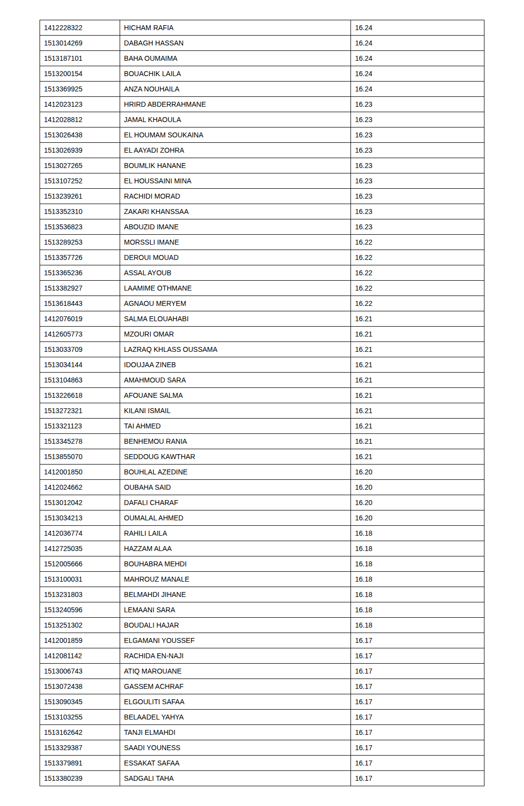| 1412228322 | HICHAM RAFIA | 16.24 |
| 1513014269 | DABAGH HASSAN | 16.24 |
| 1513187101 | BAHA OUMAIMA | 16.24 |
| 1513200154 | BOUACHIK LAILA | 16.24 |
| 1513369925 | ANZA NOUHAILA | 16.24 |
| 1412023123 | HRIRD ABDERRAHMANE | 16.23 |
| 1412028812 | JAMAL KHAOULA | 16.23 |
| 1513026438 | EL HOUMAM SOUKAINA | 16.23 |
| 1513026939 | EL AAYADI ZOHRA | 16.23 |
| 1513027265 | BOUMLIK HANANE | 16.23 |
| 1513107252 | EL HOUSSAINI MINA | 16.23 |
| 1513239261 | RACHIDI MORAD | 16.23 |
| 1513352310 | ZAKARI KHANSSAA | 16.23 |
| 1513536823 | ABOUZID IMANE | 16.23 |
| 1513289253 | MORSSLI IMANE | 16.22 |
| 1513357726 | DEROUI MOUAD | 16.22 |
| 1513365236 | ASSAL AYOUB | 16.22 |
| 1513382927 | LAAMIME OTHMANE | 16.22 |
| 1513618443 | AGNAOU MERYEM | 16.22 |
| 1412076019 | SALMA ELOUAHABI | 16.21 |
| 1412605773 | MZOURI OMAR | 16.21 |
| 1513033709 | LAZRAQ KHLASS OUSSAMA | 16.21 |
| 1513034144 | IDOUJAA ZINEB | 16.21 |
| 1513104863 | AMAHMOUD SARA | 16.21 |
| 1513226618 | AFOUANE SALMA | 16.21 |
| 1513272321 | KILANI ISMAIL | 16.21 |
| 1513321123 | TAI AHMED | 16.21 |
| 1513345278 | BENHEMOU RANIA | 16.21 |
| 1513855070 | SEDDOUG KAWTHAR | 16.21 |
| 1412001850 | BOUHLAL AZEDINE | 16.20 |
| 1412024662 | OUBAHA SAID | 16.20 |
| 1513012042 | DAFALI CHARAF | 16.20 |
| 1513034213 | OUMALAL AHMED | 16.20 |
| 1412036774 | RAHILI LAILA | 16.18 |
| 1412725035 | HAZZAM ALAA | 16.18 |
| 1512005666 | BOUHABRA MEHDI | 16.18 |
| 1513100031 | MAHROUZ MANALE | 16.18 |
| 1513231803 | BELMAHDI JIHANE | 16.18 |
| 1513240596 | LEMAANI SARA | 16.18 |
| 1513251302 | BOUDALI HAJAR | 16.18 |
| 1412001859 | ELGAMANI YOUSSEF | 16.17 |
| 1412081142 | RACHIDA EN-NAJI | 16.17 |
| 1513006743 | ATIQ MAROUANE | 16.17 |
| 1513072438 | GASSEM ACHRAF | 16.17 |
| 1513090345 | ELGOULITI SAFAA | 16.17 |
| 1513103255 | BELAADEL YAHYA | 16.17 |
| 1513162642 | TANJI ELMAHDI | 16.17 |
| 1513329387 | SAADI YOUNESS | 16.17 |
| 1513379891 | ESSAKAT SAFAA | 16.17 |
| 1513380239 | SADGALI TAHA | 16.17 |